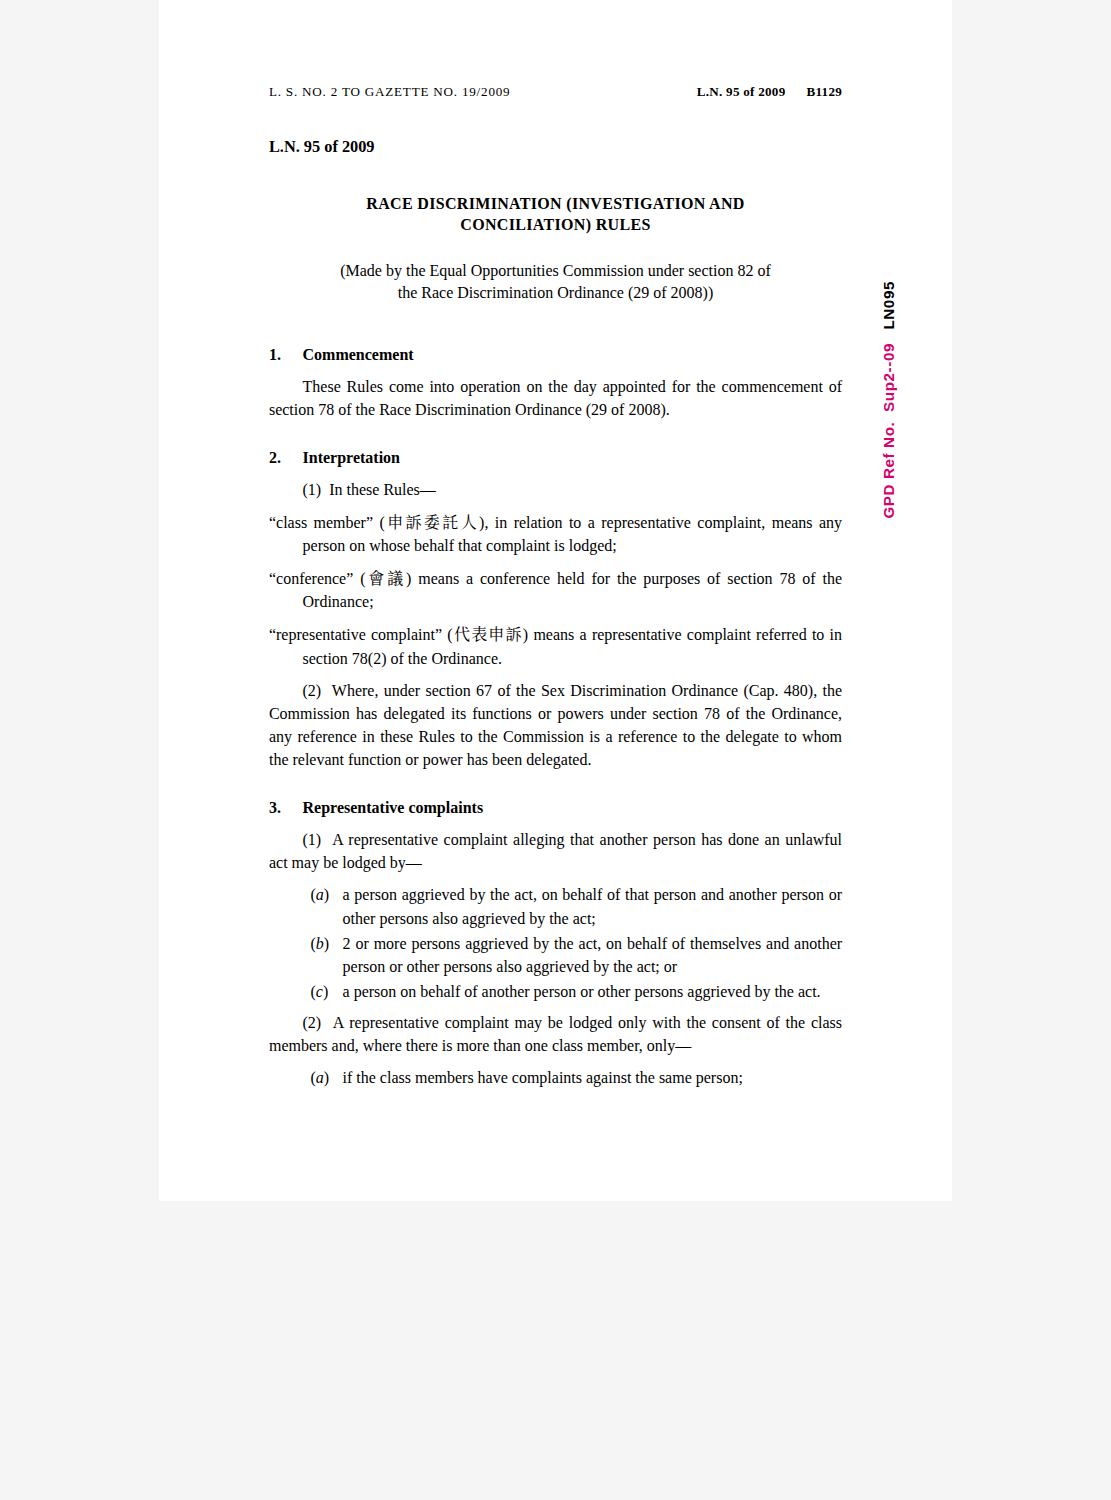GPD Ref No. Sup2--09 LN095
L. S. NO. 2 TO GAZETTE NO. 19/2009
L.N. 95 of 2009 B1129
L.N. 95 of 2009
Race Discrimination (Investigation and
Conciliation) Rules
(Made by the Equal Opportunities Commission under section 82 of
the Race Discrimination Ordinance (29 of 2008))
1. Commencement
These Rules come into operation on the day appointed for the commencement of section 78 of the Race Discrimination Ordinance (29 of 2008).
2. Interpretation
(1) In these Rules—
“class member” (申訴委託人), in relation to a representative complaint, means any person on whose behalf that complaint is lodged;
“conference” (會議) means a conference held for the purposes of section 78 of the Ordinance;
“representative complaint” (代表申訴) means a representative complaint referred to in section 78(2) of the Ordinance.
(2) Where, under section 67 of the Sex Discrimination Ordinance (Cap. 480), the Commission has delegated its functions or powers under section 78 of the Ordinance, any reference in these Rules to the Commission is a reference to the delegate to whom the relevant function or power has been delegated.
3. Representative complaints
(1) A representative complaint alleging that another person has done an unlawful act may be lodged by—
(a) a person aggrieved by the act, on behalf of that person and another person or other persons also aggrieved by the act;
(b) 2 or more persons aggrieved by the act, on behalf of themselves and another person or other persons also aggrieved by the act; or
(c) a person on behalf of another person or other persons aggrieved by the act.
(2) A representative complaint may be lodged only with the consent of the class members and, where there is more than one class member, only—
(a) if the class members have complaints against the same person;